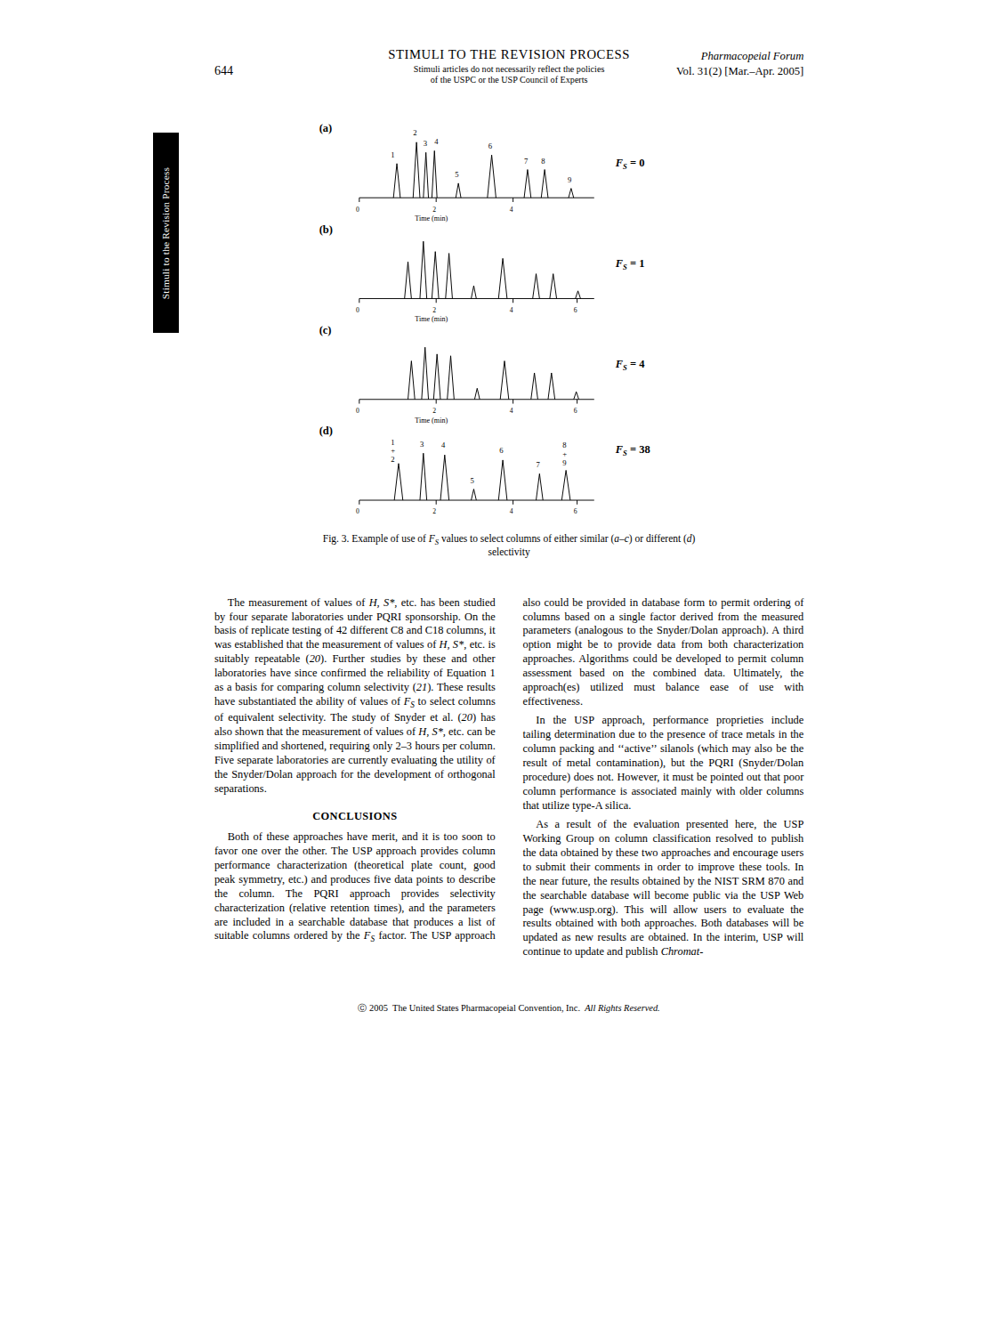Stimuli to the Revision Process
644
STIMULI TO THE REVISION PROCESS
Stimuli articles do not necessarily reflect the policies
of the USPC or the USP Council of Experts
Pharmacopeial Forum
Vol. 31(2) [Mar.–Apr. 2005]
(a) 0 2 4 Time (min) 1 2 3 4 5 6 7 8 9 FS = 0 (b) 0 2 4 6 Time (min) FS = 1 (c) 0 2 4 6 Time (min) FS = 4 (d) 0 2 4 6 Time (min) 1 + 2 3 4 5 6 7 8 + 9 FS = 38
Fig. 3. Example of use of FS values to select columns of either similar (a–c) or different (d) selectivity
The measurement of values of H, S*, etc. has been studied by four separate laboratories under PQRI sponsorship. On the basis of replicate testing of 42 different C8 and C18 columns, it was established that the measurement of values of H, S*, etc. is suitably repeatable (20). Further studies by these and other laboratories have since confirmed the reliability of Equation 1 as a basis for comparing column selectivity (21). These results have substantiated the ability of values of FS to select columns of equivalent selectivity. The study of Snyder et al. (20) has also shown that the measurement of values of H, S*, etc. can be simplified and shortened, requiring only 2–3 hours per column. Five separate laboratories are currently evaluating the utility of the Snyder/Dolan approach for the development of orthogonal separations.
CONCLUSIONS
Both of these approaches have merit, and it is too soon to favor one over the other. The USP approach provides column performance characterization (theoretical plate count, good peak symmetry, etc.) and produces five data points to describe the column. The PQRI approach provides selectivity characterization (relative retention times), and the parameters are included in a searchable database that produces a list of suitable columns ordered by the FS factor. The USP approach also could be provided in database form to permit ordering of columns based on a single factor derived from the measured parameters (analogous to the Snyder/Dolan approach). A third option might be to provide data from both characterization approaches. Algorithms could be developed to permit column assessment based on the combined data. Ultimately, the approach(es) utilized must balance ease of use with effectiveness.
In the USP approach, performance proprieties include tailing determination due to the presence of trace metals in the column packing and ‘‘active’’ silanols (which may also be the result of metal contamination), but the PQRI (Snyder/Dolan procedure) does not. However, it must be pointed out that poor column performance is associated mainly with older columns that utilize type-A silica.
As a result of the evaluation presented here, the USP Working Group on column classification resolved to publish the data obtained by these two approaches and encourage users to submit their comments in order to improve these tools. In the near future, the results obtained by the NIST SRM 870 and the searchable database will become public via the USP Web page (www.usp.org). This will allow users to evaluate the results obtained with both approaches. Both databases will be updated as new results are obtained. In the interim, USP will continue to update and publish Chromat-
Ⓒ 2005 The United States Pharmacopeial Convention, Inc. All Rights Reserved.